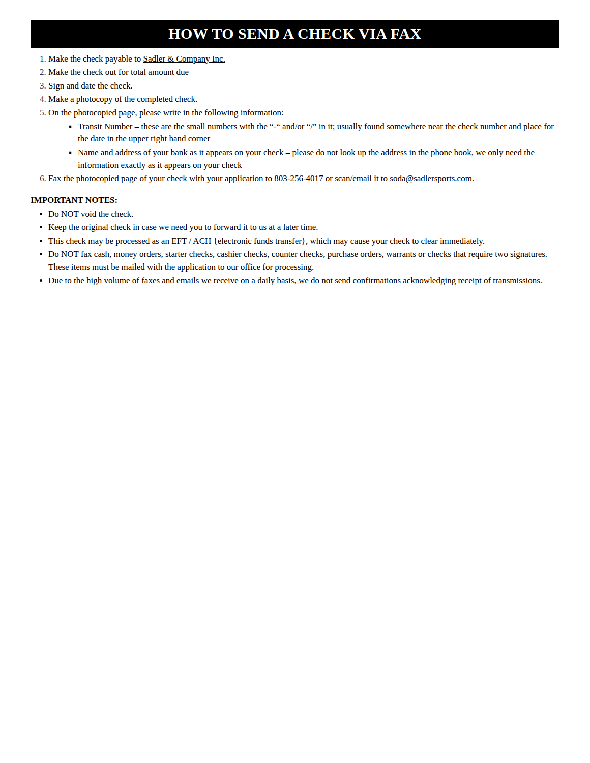HOW TO SEND A CHECK VIA FAX
Make the check payable to Sadler & Company Inc.
Make the check out for total amount due
Sign and date the check.
Make a photocopy of the completed check.
On the photocopied page, please write in the following information:
Transit Number – these are the small numbers with the “-“ and/or “/” in it; usually found somewhere near the check number and place for the date in the upper right hand corner
Name and address of your bank as it appears on your check – please do not look up the address in the phone book, we only need the information exactly as it appears on your check
Fax the photocopied page of your check with your application to 803-256-4017 or scan/email it to soda@sadlersports.com.
IMPORTANT NOTES:
Do NOT void the check.
Keep the original check in case we need you to forward it to us at a later time.
This check may be processed as an EFT / ACH {electronic funds transfer}, which may cause your check to clear immediately.
Do NOT fax cash, money orders, starter checks, cashier checks, counter checks, purchase orders, warrants or checks that require two signatures. These items must be mailed with the application to our office for processing.
Due to the high volume of faxes and emails we receive on a daily basis, we do not send confirmations acknowledging receipt of transmissions.